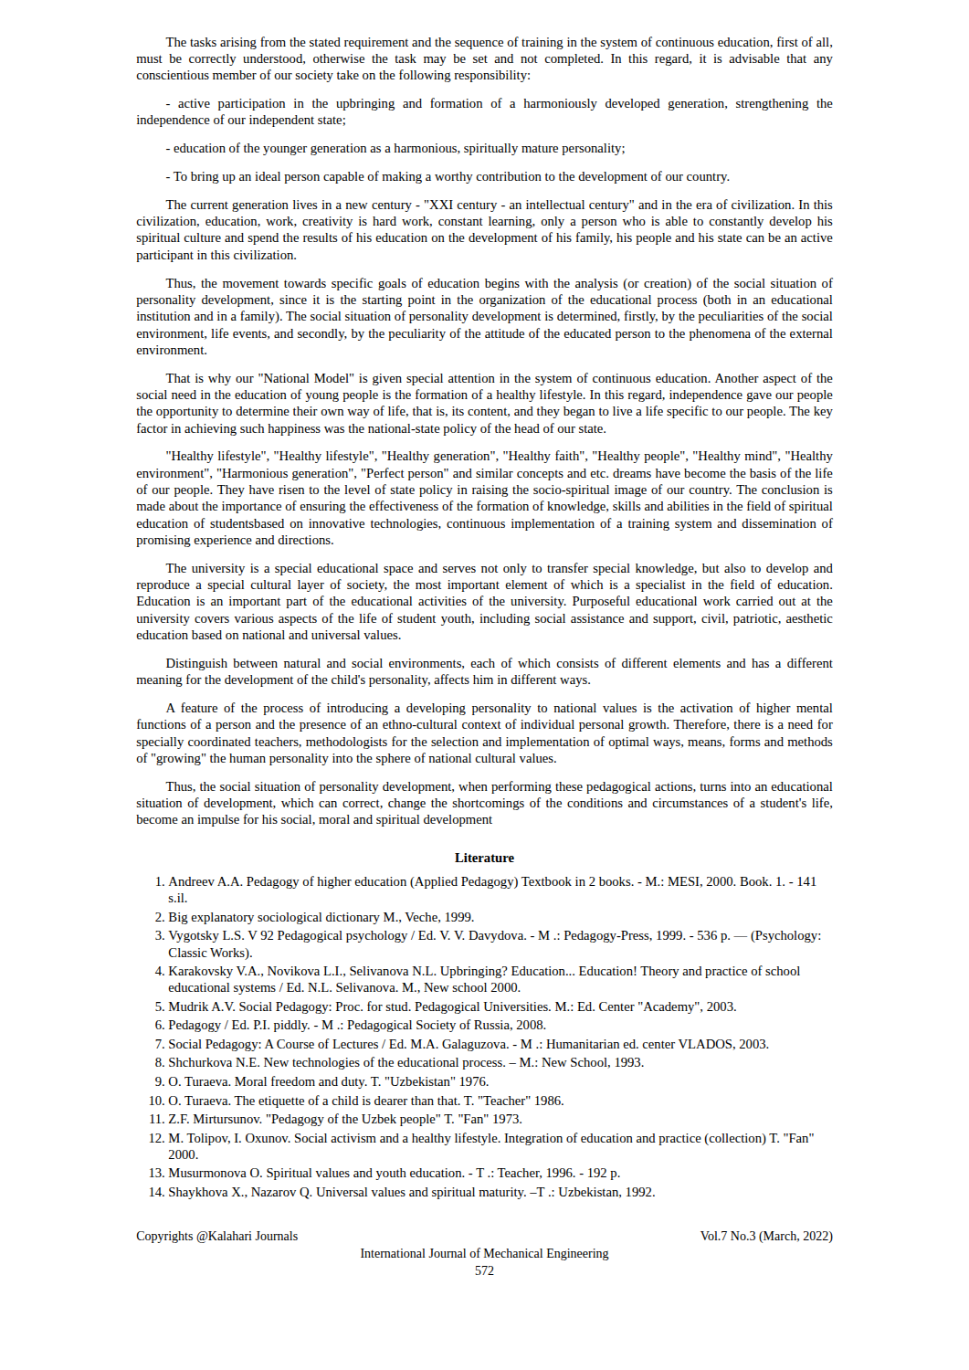The tasks arising from the stated requirement and the sequence of training in the system of continuous education, first of all, must be correctly understood, otherwise the task may be set and not completed. In this regard, it is advisable that any conscientious member of our society take on the following responsibility:
- active participation in the upbringing and formation of a harmoniously developed generation, strengthening the independence of our independent state;
- education of the younger generation as a harmonious, spiritually mature personality;
- To bring up an ideal person capable of making a worthy contribution to the development of our country.
The current generation lives in a new century - "XXI century - an intellectual century" and in the era of civilization. In this civilization, education, work, creativity is hard work, constant learning, only a person who is able to constantly develop his spiritual culture and spend the results of his education on the development of his family, his people and his state can be an active participant in this civilization.
Thus, the movement towards specific goals of education begins with the analysis (or creation) of the social situation of personality development, since it is the starting point in the organization of the educational process (both in an educational institution and in a family). The social situation of personality development is determined, firstly, by the peculiarities of the social environment, life events, and secondly, by the peculiarity of the attitude of the educated person to the phenomena of the external environment.
That is why our "National Model" is given special attention in the system of continuous education. Another aspect of the social need in the education of young people is the formation of a healthy lifestyle. In this regard, independence gave our people the opportunity to determine their own way of life, that is, its content, and they began to live a life specific to our people. The key factor in achieving such happiness was the national-state policy of the head of our state.
"Healthy lifestyle", "Healthy lifestyle", "Healthy generation", "Healthy faith", "Healthy people", "Healthy mind", "Healthy environment", "Harmonious generation", "Perfect person" and similar concepts and etc. dreams have become the basis of the life of our people. They have risen to the level of state policy in raising the socio-spiritual image of our country. The conclusion is made about the importance of ensuring the effectiveness of the formation of knowledge, skills and abilities in the field of spiritual education of studentsbased on innovative technologies, continuous implementation of a training system and dissemination of promising experience and directions.
The university is a special educational space and serves not only to transfer special knowledge, but also to develop and reproduce a special cultural layer of society, the most important element of which is a specialist in the field of education. Education is an important part of the educational activities of the university. Purposeful educational work carried out at the university covers various aspects of the life of student youth, including social assistance and support, civil, patriotic, aesthetic education based on national and universal values.
Distinguish between natural and social environments, each of which consists of different elements and has a different meaning for the development of the child's personality, affects him in different ways.
A feature of the process of introducing a developing personality to national values is the activation of higher mental functions of a person and the presence of an ethno-cultural context of individual personal growth. Therefore, there is a need for specially coordinated teachers, methodologists for the selection and implementation of optimal ways, means, forms and methods of "growing" the human personality into the sphere of national cultural values.
Thus, the social situation of personality development, when performing these pedagogical actions, turns into an educational situation of development, which can correct, change the shortcomings of the conditions and circumstances of a student's life, become an impulse for his social, moral and spiritual development
Literature
Andreev A.A. Pedagogy of higher education (Applied Pedagogy) Textbook in 2 books. - M.: MESI, 2000. Book. 1. - 141 s.il.
Big explanatory sociological dictionary M., Veche, 1999.
Vygotsky L.S. V 92 Pedagogical psychology / Ed. V. V. Davydova. - M .: Pedagogy-Press, 1999. - 536 p. — (Psychology: Classic Works).
Karakovsky V.A., Novikova L.I., Selivanova N.L. Upbringing? Education... Education! Theory and practice of school educational systems / Ed. N.L. Selivanova. M., New school 2000.
Mudrik A.V. Social Pedagogy: Proc. for stud. Pedagogical Universities. M.: Ed. Center "Academy", 2003.
Pedagogy / Ed. P.I. piddly. - M .: Pedagogical Society of Russia, 2008.
Social Pedagogy: A Course of Lectures / Ed. M.A. Galaguzova. - M .: Humanitarian ed. center VLADOS, 2003.
Shchurkova N.E. New technologies of the educational process. – M.: New School, 1993.
O. Turaeva. Moral freedom and duty. T. "Uzbekistan" 1976.
O. Turaeva. The etiquette of a child is dearer than that. T. "Teacher" 1986.
Z.F. Mirtursunov. "Pedagogy of the Uzbek people" T. "Fan" 1973.
M. Tolipov, I. Oxunov. Social activism and a healthy lifestyle. Integration of education and practice (collection) T. "Fan" 2000.
Musurmonova O. Spiritual values and youth education. - T .: Teacher, 1996. - 192 p.
Shaykhova X., Nazarov Q. Universal values and spiritual maturity. –T .: Uzbekistan, 1992.
Copyrights @Kalahari Journals Vol.7 No.3 (March, 2022)
International Journal of Mechanical Engineering
572